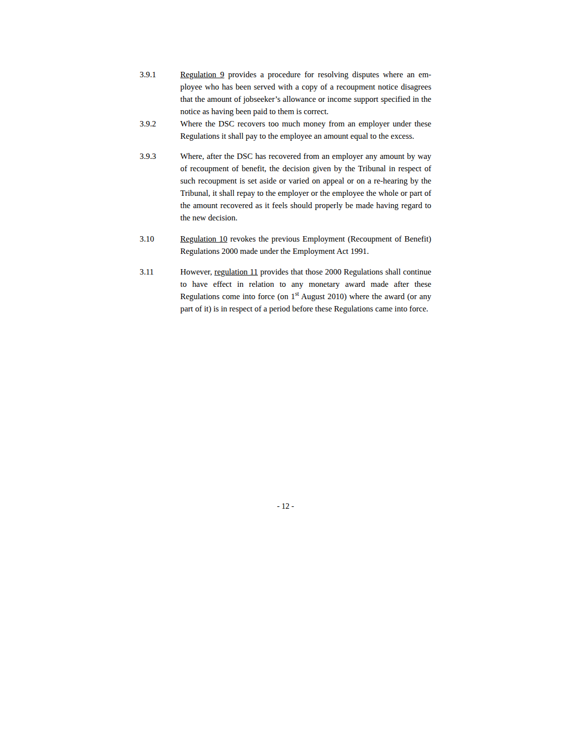3.9.1 Regulation 9 provides a procedure for resolving disputes where an employee who has been served with a copy of a recoupment notice disagrees that the amount of jobseeker’s allowance or income support specified in the notice as having been paid to them is correct.
3.9.2 Where the DSC recovers too much money from an employer under these Regulations it shall pay to the employee an amount equal to the excess.
3.9.3 Where, after the DSC has recovered from an employer any amount by way of recoupment of benefit, the decision given by the Tribunal in respect of such recoupment is set aside or varied on appeal or on a re-hearing by the Tribunal, it shall repay to the employer or the employee the whole or part of the amount recovered as it feels should properly be made having regard to the new decision.
3.10 Regulation 10 revokes the previous Employment (Recoupment of Benefit) Regulations 2000 made under the Employment Act 1991.
3.11 However, regulation 11 provides that those 2000 Regulations shall continue to have effect in relation to any monetary award made after these Regulations come into force (on 1st August 2010) where the award (or any part of it) is in respect of a period before these Regulations came into force.
- 12 -